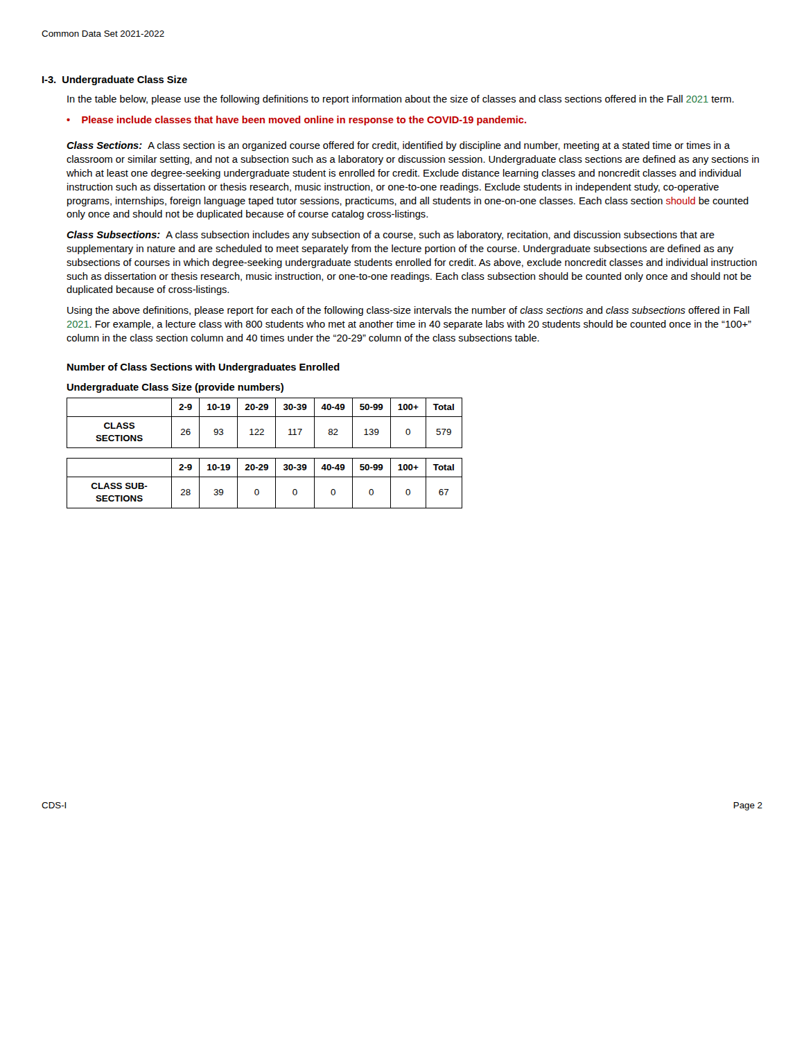Common Data Set 2021-2022
I-3. Undergraduate Class Size
In the table below, please use the following definitions to report information about the size of classes and class sections offered in the Fall 2021 term.
• Please include classes that have been moved online in response to the COVID-19 pandemic.
Class Sections: A class section is an organized course offered for credit, identified by discipline and number, meeting at a stated time or times in a classroom or similar setting, and not a subsection such as a laboratory or discussion session. Undergraduate class sections are defined as any sections in which at least one degree-seeking undergraduate student is enrolled for credit. Exclude distance learning classes and noncredit classes and individual instruction such as dissertation or thesis research, music instruction, or one-to-one readings. Exclude students in independent study, co-operative programs, internships, foreign language taped tutor sessions, practicums, and all students in one-on-one classes. Each class section should be counted only once and should not be duplicated because of course catalog cross-listings.
Class Subsections: A class subsection includes any subsection of a course, such as laboratory, recitation, and discussion subsections that are supplementary in nature and are scheduled to meet separately from the lecture portion of the course. Undergraduate subsections are defined as any subsections of courses in which degree-seeking undergraduate students enrolled for credit. As above, exclude noncredit classes and individual instruction such as dissertation or thesis research, music instruction, or one-to-one readings. Each class subsection should be counted only once and should not be duplicated because of cross-listings.
Using the above definitions, please report for each of the following class-size intervals the number of class sections and class subsections offered in Fall 2021. For example, a lecture class with 800 students who met at another time in 40 separate labs with 20 students should be counted once in the “100+” column in the class section column and 40 times under the “20-29” column of the class subsections table.
Number of Class Sections with Undergraduates Enrolled
Undergraduate Class Size (provide numbers)
| | 2-9 | 10-19 | 20-29 | 30-39 | 40-49 | 50-99 | 100+ | Total |
| --- | --- | --- | --- | --- | --- | --- | --- | --- |
| CLASS SECTIONS | 26 | 93 | 122 | 117 | 82 | 139 | 0 | 579 |
| | 2-9 | 10-19 | 20-29 | 30-39 | 40-49 | 50-99 | 100+ | Total |
| --- | --- | --- | --- | --- | --- | --- | --- | --- |
| CLASS SUB- SECTIONS | 28 | 39 | 0 | 0 | 0 | 0 | 0 | 67 |
CDS-I Page 2